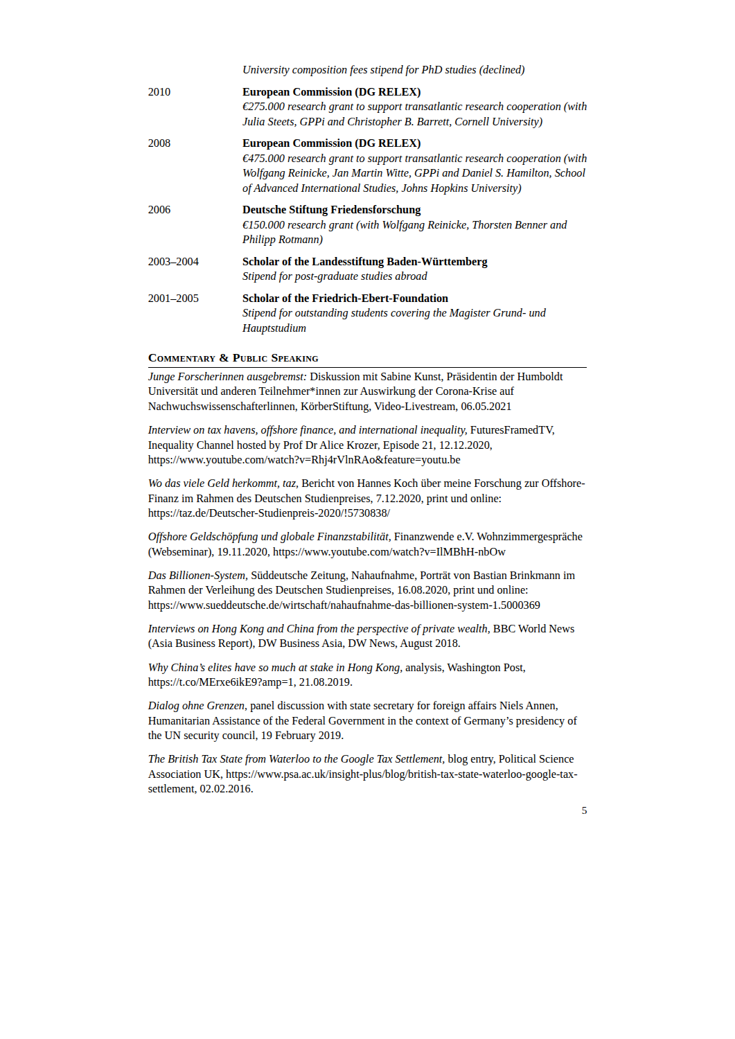| | University composition fees stipend for PhD studies (declined) |
| 2010 | European Commission (DG RELEX) €275.000 research grant to support transatlantic research cooperation (with Julia Steets, GPPi and Christopher B. Barrett, Cornell University) |
| 2008 | European Commission (DG RELEX) €475.000 research grant to support transatlantic research cooperation (with Wolfgang Reinicke, Jan Martin Witte, GPPi and Daniel S. Hamilton, School of Advanced International Studies, Johns Hopkins University) |
| 2006 | Deutsche Stiftung Friedensforschung €150.000 research grant (with Wolfgang Reinicke, Thorsten Benner and Philipp Rotmann) |
| 2003–2004 | Scholar of the Landesstiftung Baden-Württemberg Stipend for post-graduate studies abroad |
| 2001–2005 | Scholar of the Friedrich-Ebert-Foundation Stipend for outstanding students covering the Magister Grund- und Hauptstudium |
Commentary & Public Speaking
Junge Forscherinnen ausgebremst: Diskussion mit Sabine Kunst, Präsidentin der Humboldt Universität und anderen Teilnehmer*innen zur Auswirkung der Corona-Krise auf Nachwuchswissenschafterlinnen, KörberStiftung, Video-Livestream, 06.05.2021
Interview on tax havens, offshore finance, and international inequality, FuturesFramedTV, Inequality Channel hosted by Prof Dr Alice Krozer, Episode 21, 12.12.2020, https://www.youtube.com/watch?v=Rhj4rVlnRAo&feature=youtu.be
Wo das viele Geld herkommt, taz, Bericht von Hannes Koch über meine Forschung zur Offshore-Finanz im Rahmen des Deutschen Studienpreises, 7.12.2020, print und online: https://taz.de/Deutscher-Studienpreis-2020/!5730838/
Offshore Geldschöpfung und globale Finanzstabilität, Finanzwende e.V. Wohnzimmergespräche (Webseminar), 19.11.2020, https://www.youtube.com/watch?v=IlMBhH-nbOw
Das Billionen-System, Süddeutsche Zeitung, Nahaufnahme, Porträt von Bastian Brinkmann im Rahmen der Verleihung des Deutschen Studienpreises, 16.08.2020, print und online: https://www.sueddeutsche.de/wirtschaft/nahaufnahme-das-billionen-system-1.5000369
Interviews on Hong Kong and China from the perspective of private wealth, BBC World News (Asia Business Report), DW Business Asia, DW News, August 2018.
Why China’s elites have so much at stake in Hong Kong, analysis, Washington Post, https://t.co/MErxe6ikE9?amp=1, 21.08.2019.
Dialog ohne Grenzen, panel discussion with state secretary for foreign affairs Niels Annen, Humanitarian Assistance of the Federal Government in the context of Germany’s presidency of the UN security council, 19 February 2019.
The British Tax State from Waterloo to the Google Tax Settlement, blog entry, Political Science Association UK, https://www.psa.ac.uk/insight-plus/blog/british-tax-state-waterloo-google-tax- settlement, 02.02.2016.
5